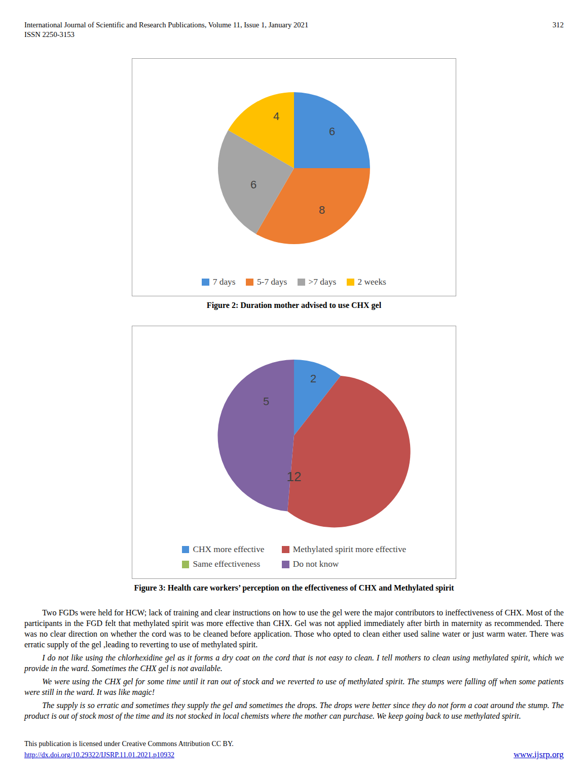International Journal of Scientific and Research Publications, Volume 11, Issue 1, January 2021
ISSN 2250-3153
312
6 8 6 4
7 days 5-7 days >7 days 2 weeks
Figure 2: Duration mother advised to use CHX gel
2 12 5
CHX more effective Methylated spirit more effective Same effectiveness Do not know
Figure 3: Health care workers’ perception on the effectiveness of CHX and Methylated spirit
Two FGDs were held for HCW; lack of training and clear instructions on how to use the gel were the major contributors to ineffectiveness of CHX. Most of the participants in the FGD felt that methylated spirit was more effective than CHX. Gel was not applied immediately after birth in maternity as recommended. There was no clear direction on whether the cord was to be cleaned before application. Those who opted to clean either used saline water or just warm water. There was erratic supply of the gel ,leading to reverting to use of methylated spirit.
I do not like using the chlorhexidine gel as it forms a dry coat on the cord that is not easy to clean. I tell mothers to clean using methylated spirit, which we provide in the ward. Sometimes the CHX gel is not available.
We were using the CHX gel for some time until it ran out of stock and we reverted to use of methylated spirit. The stumps were falling off when some patients were still in the ward. It was like magic!
The supply is so erratic and sometimes they supply the gel and sometimes the drops. The drops were better since they do not form a coat around the stump. The product is out of stock most of the time and its not stocked in local chemists where the mother can purchase. We keep going back to use methylated spirit.
This publication is licensed under Creative Commons Attribution CC BY.
http://dx.doi.org/10.29322/IJSRP.11.01.2021.p10932 www.ijsrp.org